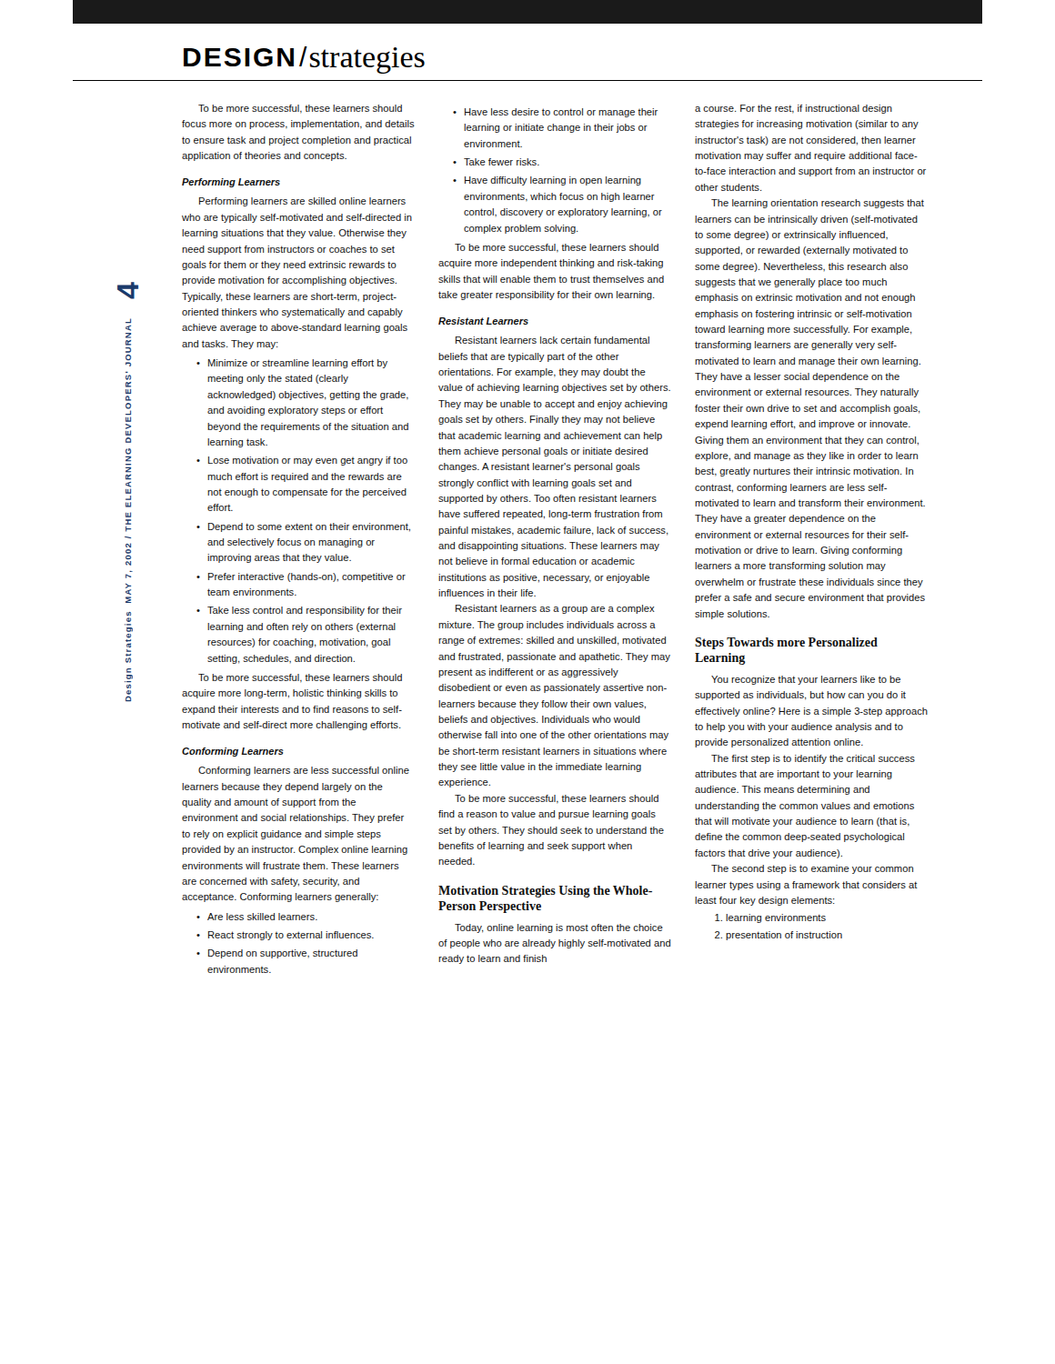DESIGN/strategies
4
Design Strategies MAY 7, 2002 / THE ELEARNING DEVELOPERS' JOURNAL
To be more successful, these learners should focus more on process, implementation, and details to ensure task and project completion and practical application of theories and concepts.
Performing Learners
Performing learners are skilled online learners who are typically self-motivated and self-directed in learning situations that they value. Otherwise they need support from instructors or coaches to set goals for them or they need extrinsic rewards to provide motivation for accomplishing objectives. Typically, these learners are short-term, project-oriented thinkers who systematically and capably achieve average to above-standard learning goals and tasks. They may:
Minimize or streamline learning effort by meeting only the stated (clearly acknowledged) objectives, getting the grade, and avoiding exploratory steps or effort beyond the requirements of the situation and learning task.
Lose motivation or may even get angry if too much effort is required and the rewards are not enough to compensate for the perceived effort.
Depend to some extent on their environment, and selectively focus on managing or improving areas that they value.
Prefer interactive (hands-on), competitive or team environments.
Take less control and responsibility for their learning and often rely on others (external resources) for coaching, motivation, goal setting, schedules, and direction.
To be more successful, these learners should acquire more long-term, holistic thinking skills to expand their interests and to find reasons to self-motivate and self-direct more challenging efforts.
Conforming Learners
Conforming learners are less successful online learners because they depend largely on the quality and amount of support from the environment and social relationships. They prefer to rely on explicit guidance and simple steps provided by an instructor. Complex online learning environments will frustrate them. These learners are concerned with safety, security, and acceptance. Conforming learners generally:
Are less skilled learners.
React strongly to external influences.
Depend on supportive, structured environments.
Have less desire to control or manage their learning or initiate change in their jobs or environment.
Take fewer risks.
Have difficulty learning in open learning environments, which focus on high learner control, discovery or exploratory learning, or complex problem solving.
To be more successful, these learners should acquire more independent thinking and risk-taking skills that will enable them to trust themselves and take greater responsibility for their own learning.
Resistant Learners
Resistant learners lack certain fundamental beliefs that are typically part of the other orientations. For example, they may doubt the value of achieving learning objectives set by others. They may be unable to accept and enjoy achieving goals set by others. Finally they may not believe that academic learning and achievement can help them achieve personal goals or initiate desired changes. A resistant learner's personal goals strongly conflict with learning goals set and supported by others. Too often resistant learners have suffered repeated, long-term frustration from painful mistakes, academic failure, lack of success, and disappointing situations. These learners may not believe in formal education or academic institutions as positive, necessary, or enjoyable influences in their life.
Resistant learners as a group are a complex mixture. The group includes individuals across a range of extremes: skilled and unskilled, motivated and frustrated, passionate and apathetic. They may present as indifferent or as aggressively disobedient or even as passionately assertive non-learners because they follow their own values, beliefs and objectives. Individuals who would otherwise fall into one of the other orientations may be short-term resistant learners in situations where they see little value in the immediate learning experience.
To be more successful, these learners should find a reason to value and pursue learning goals set by others. They should seek to understand the benefits of learning and seek support when needed.
Motivation Strategies Using the Whole-Person Perspective
Today, online learning is most often the choice of people who are already highly self-motivated and ready to learn and finish
a course. For the rest, if instructional design strategies for increasing motivation (similar to any instructor's task) are not considered, then learner motivation may suffer and require additional face-to-face interaction and support from an instructor or other students.
The learning orientation research suggests that learners can be intrinsically driven (self-motivated to some degree) or extrinsically influenced, supported, or rewarded (externally motivated to some degree). Nevertheless, this research also suggests that we generally place too much emphasis on extrinsic motivation and not enough emphasis on fostering intrinsic or self-motivation toward learning more successfully. For example, transforming learners are generally very self-motivated to learn and manage their own learning. They have a lesser social dependence on the environment or external resources. They naturally foster their own drive to set and accomplish goals, expend learning effort, and improve or innovate. Giving them an environment that they can control, explore, and manage as they like in order to learn best, greatly nurtures their intrinsic motivation. In contrast, conforming learners are less self-motivated to learn and transform their environment. They have a greater dependence on the environment or external resources for their self-motivation or drive to learn. Giving conforming learners a more transforming solution may overwhelm or frustrate these individuals since they prefer a safe and secure environment that provides simple solutions.
Steps Towards more Personalized Learning
You recognize that your learners like to be supported as individuals, but how can you do it effectively online? Here is a simple 3-step approach to help you with your audience analysis and to provide personalized attention online.
The first step is to identify the critical success attributes that are important to your learning audience. This means determining and understanding the common values and emotions that will motivate your audience to learn (that is, define the common deep-seated psychological factors that drive your audience).
The second step is to examine your common learner types using a framework that considers at least four key design elements:
learning environments
presentation of instruction